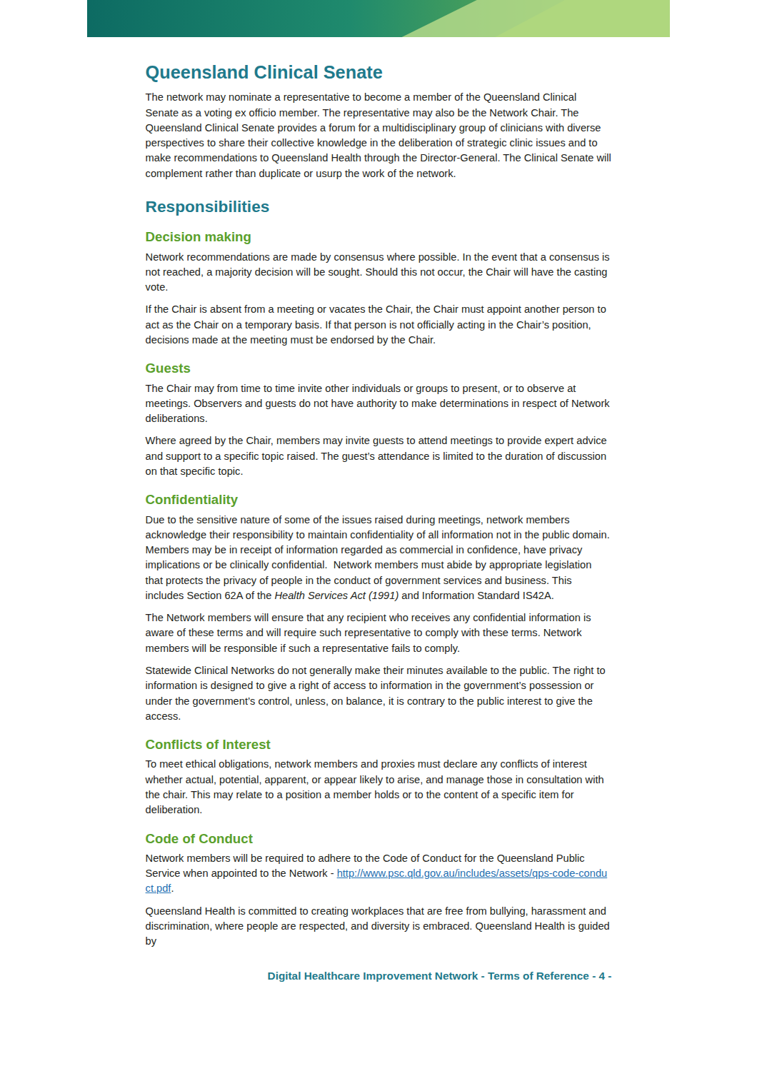Queensland Clinical Senate
The network may nominate a representative to become a member of the Queensland Clinical Senate as a voting ex officio member. The representative may also be the Network Chair. The Queensland Clinical Senate provides a forum for a multidisciplinary group of clinicians with diverse perspectives to share their collective knowledge in the deliberation of strategic clinic issues and to make recommendations to Queensland Health through the Director-General. The Clinical Senate will complement rather than duplicate or usurp the work of the network.
Responsibilities
Decision making
Network recommendations are made by consensus where possible. In the event that a consensus is not reached, a majority decision will be sought. Should this not occur, the Chair will have the casting vote.
If the Chair is absent from a meeting or vacates the Chair, the Chair must appoint another person to act as the Chair on a temporary basis. If that person is not officially acting in the Chair’s position, decisions made at the meeting must be endorsed by the Chair.
Guests
The Chair may from time to time invite other individuals or groups to present, or to observe at meetings. Observers and guests do not have authority to make determinations in respect of Network deliberations.
Where agreed by the Chair, members may invite guests to attend meetings to provide expert advice and support to a specific topic raised. The guest’s attendance is limited to the duration of discussion on that specific topic.
Confidentiality
Due to the sensitive nature of some of the issues raised during meetings, network members acknowledge their responsibility to maintain confidentiality of all information not in the public domain. Members may be in receipt of information regarded as commercial in confidence, have privacy implications or be clinically confidential. Network members must abide by appropriate legislation that protects the privacy of people in the conduct of government services and business. This includes Section 62A of the Health Services Act (1991) and Information Standard IS42A.
The Network members will ensure that any recipient who receives any confidential information is aware of these terms and will require such representative to comply with these terms. Network members will be responsible if such a representative fails to comply.
Statewide Clinical Networks do not generally make their minutes available to the public. The right to information is designed to give a right of access to information in the government’s possession or under the government’s control, unless, on balance, it is contrary to the public interest to give the access.
Conflicts of Interest
To meet ethical obligations, network members and proxies must declare any conflicts of interest whether actual, potential, apparent, or appear likely to arise, and manage those in consultation with the chair. This may relate to a position a member holds or to the content of a specific item for deliberation.
Code of Conduct
Network members will be required to adhere to the Code of Conduct for the Queensland Public Service when appointed to the Network - http://www.psc.qld.gov.au/includes/assets/qps-code-conduct.pdf.
Queensland Health is committed to creating workplaces that are free from bullying, harassment and discrimination, where people are respected, and diversity is embraced. Queensland Health is guided by
Digital Healthcare Improvement Network - Terms of Reference - 4 -